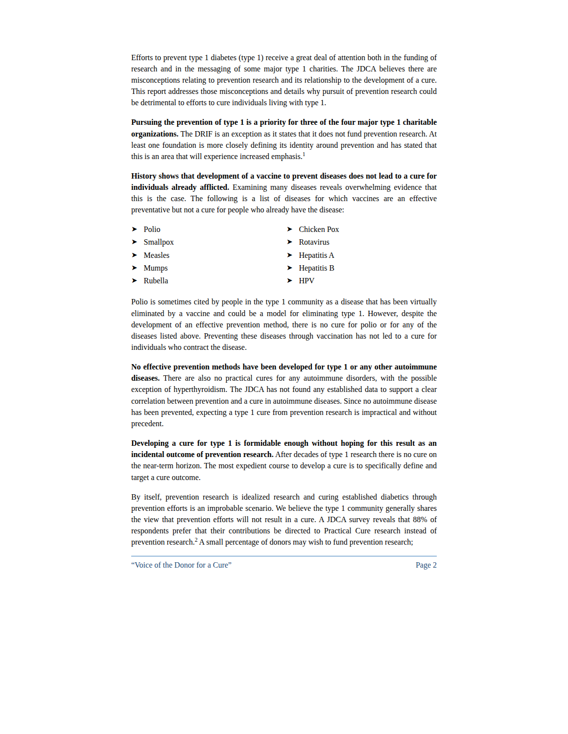Efforts to prevent type 1 diabetes (type 1) receive a great deal of attention both in the funding of research and in the messaging of some major type 1 charities. The JDCA believes there are misconceptions relating to prevention research and its relationship to the development of a cure. This report addresses those misconceptions and details why pursuit of prevention research could be detrimental to efforts to cure individuals living with type 1.
Pursuing the prevention of type 1 is a priority for three of the four major type 1 charitable organizations. The DRIF is an exception as it states that it does not fund prevention research. At least one foundation is more closely defining its identity around prevention and has stated that this is an area that will experience increased emphasis.1
History shows that development of a vaccine to prevent diseases does not lead to a cure for individuals already afflicted. Examining many diseases reveals overwhelming evidence that this is the case. The following is a list of diseases for which vaccines are an effective preventative but not a cure for people who already have the disease:
Polio
Smallpox
Measles
Mumps
Rubella
Chicken Pox
Rotavirus
Hepatitis A
Hepatitis B
HPV
Polio is sometimes cited by people in the type 1 community as a disease that has been virtually eliminated by a vaccine and could be a model for eliminating type 1. However, despite the development of an effective prevention method, there is no cure for polio or for any of the diseases listed above. Preventing these diseases through vaccination has not led to a cure for individuals who contract the disease.
No effective prevention methods have been developed for type 1 or any other autoimmune diseases. There are also no practical cures for any autoimmune disorders, with the possible exception of hyperthyroidism. The JDCA has not found any established data to support a clear correlation between prevention and a cure in autoimmune diseases. Since no autoimmune disease has been prevented, expecting a type 1 cure from prevention research is impractical and without precedent.
Developing a cure for type 1 is formidable enough without hoping for this result as an incidental outcome of prevention research. After decades of type 1 research there is no cure on the near-term horizon. The most expedient course to develop a cure is to specifically define and target a cure outcome.
By itself, prevention research is idealized research and curing established diabetics through prevention efforts is an improbable scenario. We believe the type 1 community generally shares the view that prevention efforts will not result in a cure. A JDCA survey reveals that 88% of respondents prefer that their contributions be directed to Practical Cure research instead of prevention research.2 A small percentage of donors may wish to fund prevention research;
“Voice of the Donor for a Cure” Page 2